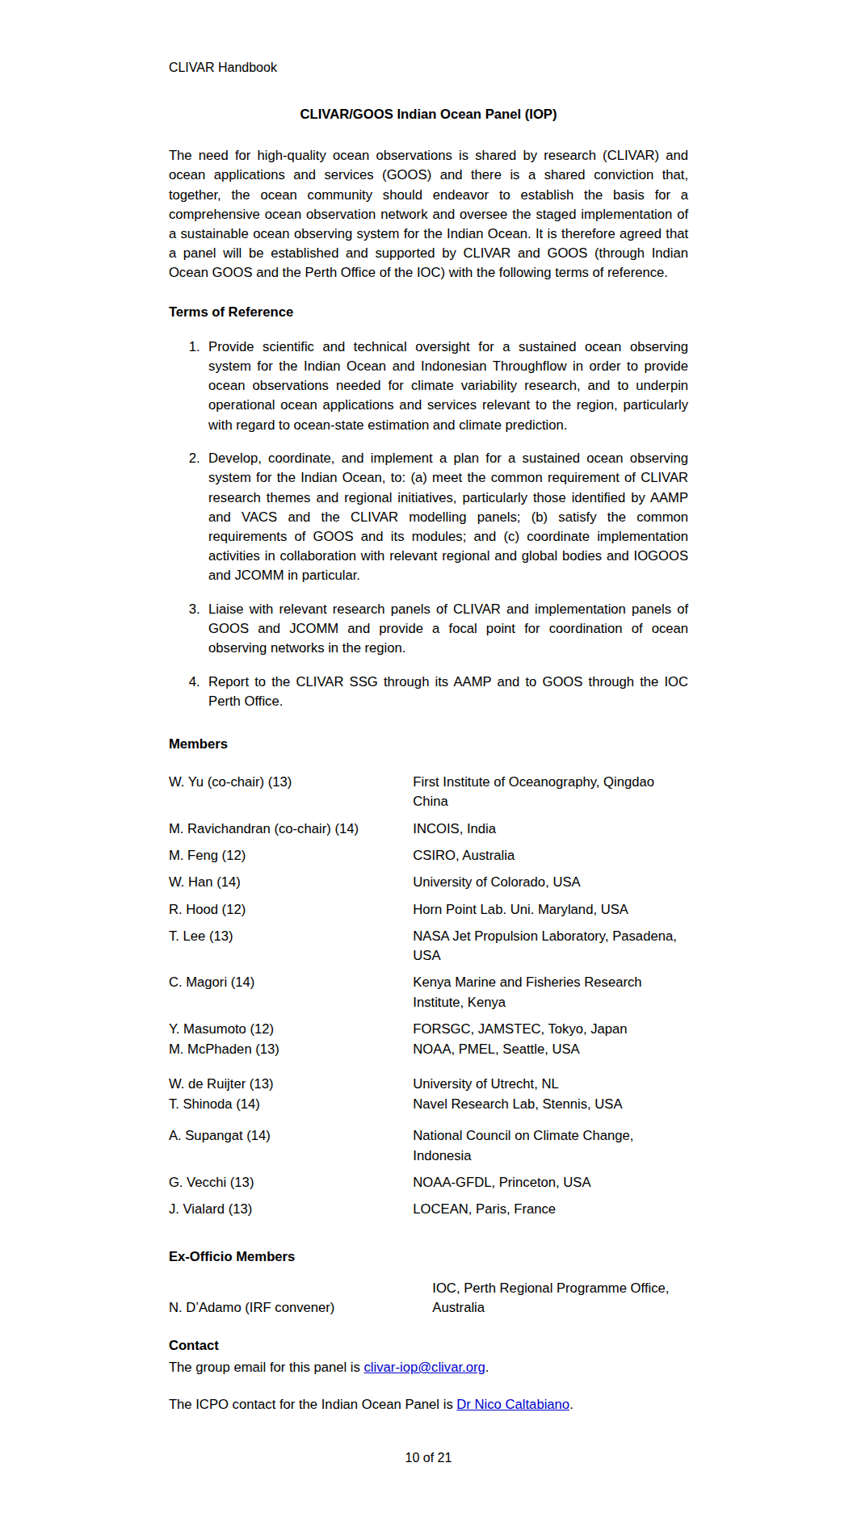CLIVAR Handbook
CLIVAR/GOOS Indian Ocean Panel (IOP)
The need for high-quality ocean observations is shared by research (CLIVAR) and ocean applications and services (GOOS) and there is a shared conviction that, together, the ocean community should endeavor to establish the basis for a comprehensive ocean observation network and oversee the staged implementation of a sustainable ocean observing system for the Indian Ocean. It is therefore agreed that a panel will be established and supported by CLIVAR and GOOS (through Indian Ocean GOOS and the Perth Office of the IOC) with the following terms of reference.
Terms of Reference
Provide scientific and technical oversight for a sustained ocean observing system for the Indian Ocean and Indonesian Throughflow in order to provide ocean observations needed for climate variability research, and to underpin operational ocean applications and services relevant to the region, particularly with regard to ocean-state estimation and climate prediction.
Develop, coordinate, and implement a plan for a sustained ocean observing system for the Indian Ocean, to: (a) meet the common requirement of CLIVAR research themes and regional initiatives, particularly those identified by AAMP and VACS and the CLIVAR modelling panels; (b) satisfy the common requirements of GOOS and its modules; and (c) coordinate implementation activities in collaboration with relevant regional and global bodies and IOGOOS and JCOMM in particular.
Liaise with relevant research panels of CLIVAR and implementation panels of GOOS and JCOMM and provide a focal point for coordination of ocean observing networks in the region.
Report to the CLIVAR SSG through its AAMP and to GOOS through the IOC Perth Office.
Members
| W. Yu (co-chair) (13) | First Institute of Oceanography, Qingdao China |
| M. Ravichandran (co-chair) (14) | INCOIS, India |
| M. Feng (12) | CSIRO, Australia |
| W. Han (14) | University of Colorado, USA |
| R. Hood (12) | Horn Point Lab. Uni. Maryland, USA |
| T. Lee (13) | NASA Jet Propulsion Laboratory, Pasadena, USA |
| C. Magori (14) | Kenya Marine and Fisheries Research Institute, Kenya |
| Y. Masumoto (12) | FORSGC, JAMSTEC, Tokyo, Japan |
| M. McPhaden (13) | NOAA, PMEL, Seattle, USA |
| W. de Ruijter (13) | University of Utrecht, NL |
| T. Shinoda (14) | Navel Research Lab, Stennis, USA |
| A. Supangat (14) | National Council on Climate Change, Indonesia |
| G. Vecchi (13) | NOAA-GFDL, Princeton, USA |
| J. Vialard (13) | LOCEAN, Paris, France |
Ex-Officio Members
N. D’Adamo (IRF convener)
IOC, Perth Regional Programme Office, Australia
Contact
The group email for this panel is clivar-iop@clivar.org.
The ICPO contact for the Indian Ocean Panel is Dr Nico Caltabiano.
10 of 21